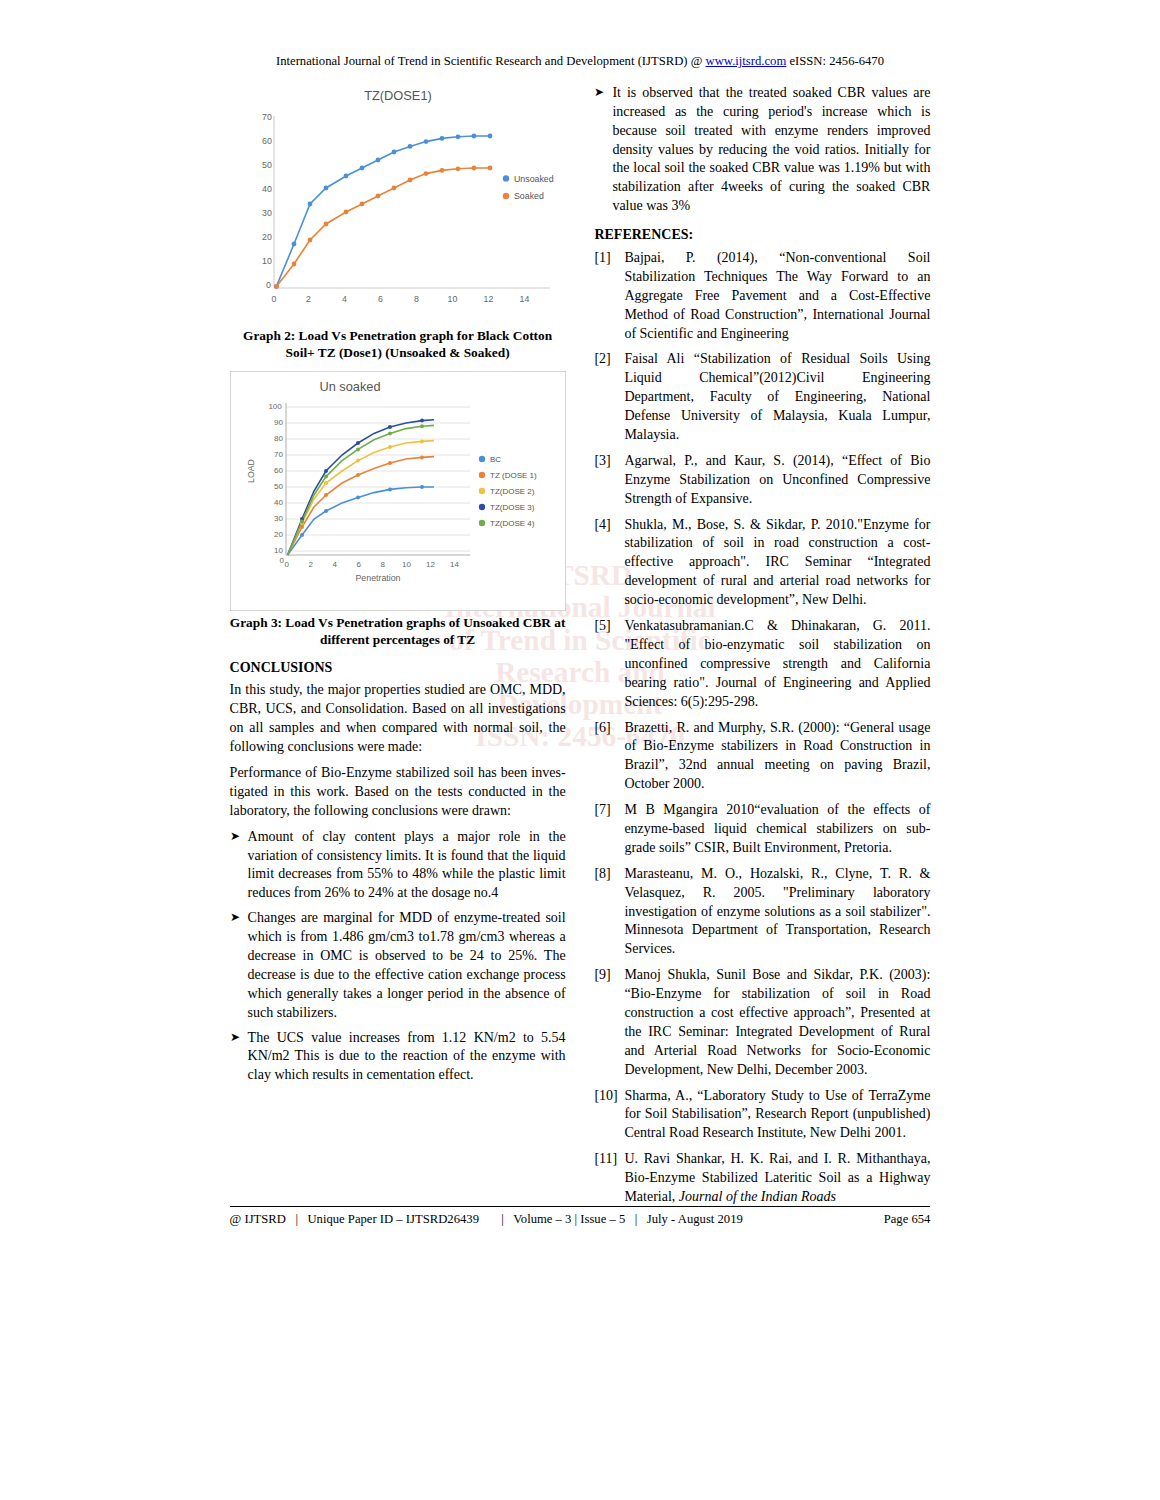International Journal of Trend in Scientific Research and Development (IJTSRD) @ www.ijtsrd.com eISSN: 2456-6470
IJTSRD
International Journal
of Trend in Scientific
Research and
Development
ISSN: 2456-6470
Graph 2: Load Vs Penetration graph for Black Cotton Soil+ TZ (Dose1) (Unsoaked & Soaked)
Graph 3: Load Vs Penetration graphs of Unsoaked CBR at different percentages of TZ
Conclusions
In this study, the major properties studied are OMC, MDD, CBR, UCS, and Consolidation. Based on all investigations on all samples and when compared with normal soil, the following conclusions were made:
Performance of Bio-Enzyme stabilized soil has been investigated in this work. Based on the tests conducted in the laboratory, the following conclusions were drawn:
Amount of clay content plays a major role in the variation of consistency limits. It is found that the liquid limit decreases from 55% to 48% while the plastic limit reduces from 26% to 24% at the dosage no.4
Changes are marginal for MDD of enzyme-treated soil which is from 1.486 gm/cm3 to1.78 gm/cm3 whereas a decrease in OMC is observed to be 24 to 25%. The decrease is due to the effective cation exchange process which generally takes a longer period in the absence of such stabilizers.
The UCS value increases from 1.12 KN/m2 to 5.54 KN/m2 This is due to the reaction of the enzyme with clay which results in cementation effect.
It is observed that the treated soaked CBR values are increased as the curing period's increase which is because soil treated with enzyme renders improved density values by reducing the void ratios. Initially for the local soil the soaked CBR value was 1.19% but with stabilization after 4weeks of curing the soaked CBR value was 3%
References:
Bajpai, P. (2014), “Non-conventional Soil Stabilization Techniques The Way Forward to an Aggregate Free Pavement and a Cost-Effective Method of Road Construction”, International Journal of Scientific and Engineering
Faisal Ali “Stabilization of Residual Soils Using Liquid Chemical”(2012)Civil Engineering Department, Faculty of Engineering, National Defense University of Malaysia, Kuala Lumpur, Malaysia.
Agarwal, P., and Kaur, S. (2014), “Effect of Bio Enzyme Stabilization on Unconfined Compressive Strength of Expansive.
Shukla, M., Bose, S. & Sikdar, P. 2010."Enzyme for stabilization of soil in road construction a cost-effective approach". IRC Seminar “Integrated development of rural and arterial road networks for socio-economic development”, New Delhi.
Venkatasubramanian.C & Dhinakaran, G. 2011. "Effect of bio-enzymatic soil stabilization on unconfined compressive strength and California bearing ratio". Journal of Engineering and Applied Sciences: 6(5):295-298.
Brazetti, R. and Murphy, S.R. (2000): “General usage of Bio-Enzyme stabilizers in Road Construction in Brazil”, 32nd annual meeting on paving Brazil, October 2000.
M B Mgangira 2010“evaluation of the effects of enzyme-based liquid chemical stabilizers on sub-grade soils” CSIR, Built Environment, Pretoria.
Marasteanu, M. O., Hozalski, R., Clyne, T. R. & Velasquez, R. 2005. "Preliminary laboratory investigation of enzyme solutions as a soil stabilizer". Minnesota Department of Transportation, Research Services.
Manoj Shukla, Sunil Bose and Sikdar, P.K. (2003): “Bio-Enzyme for stabilization of soil in Road construction a cost effective approach”, Presented at the IRC Seminar: Integrated Development of Rural and Arterial Road Networks for Socio-Economic Development, New Delhi, December 2003.
Sharma, A., “Laboratory Study to Use of TerraZyme for Soil Stabilisation”, Research Report (unpublished) Central Road Research Institute, New Delhi 2001.
U. Ravi Shankar, H. K. Rai, and I. R. Mithanthaya, Bio-Enzyme Stabilized Lateritic Soil as a Highway Material, Journal of the Indian Roads
@ IJTSRD | Unique Paper ID – IJTSRD26439 | Volume – 3 | Issue – 5 | July - August 2019 Page 654